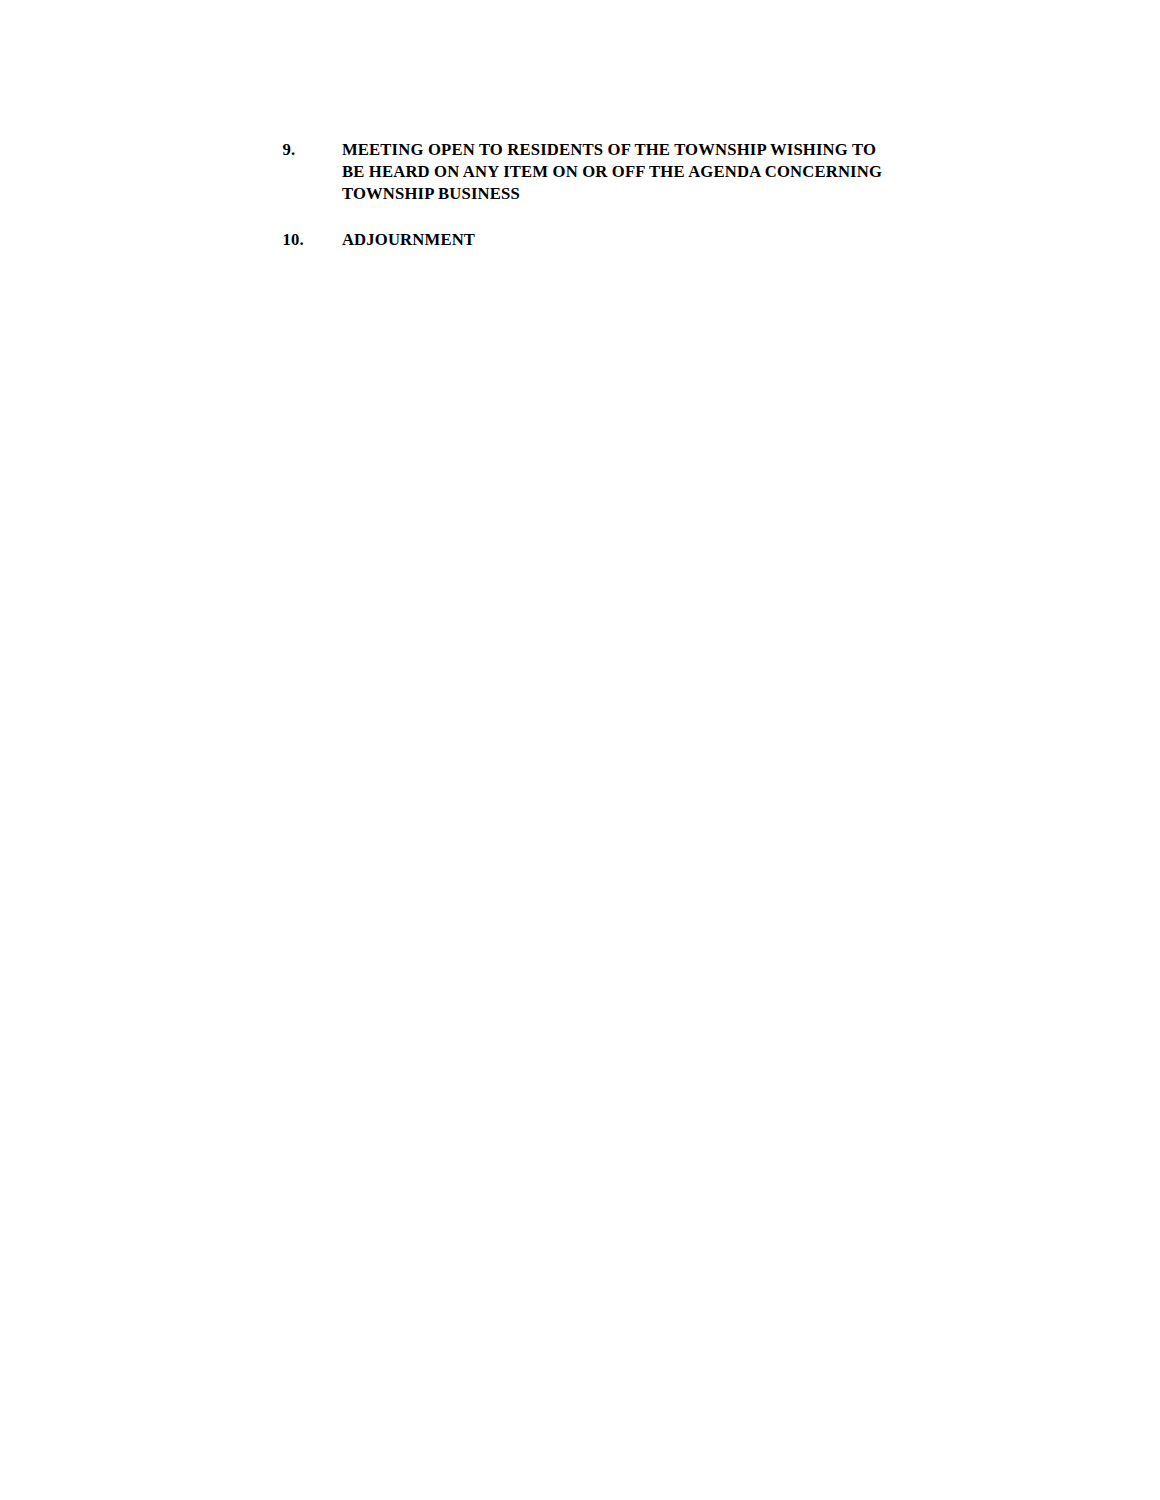9. MEETING OPEN TO RESIDENTS OF THE TOWNSHIP WISHING TO BE HEARD ON ANY ITEM ON OR OFF THE AGENDA CONCERNING TOWNSHIP BUSINESS
10. ADJOURNMENT